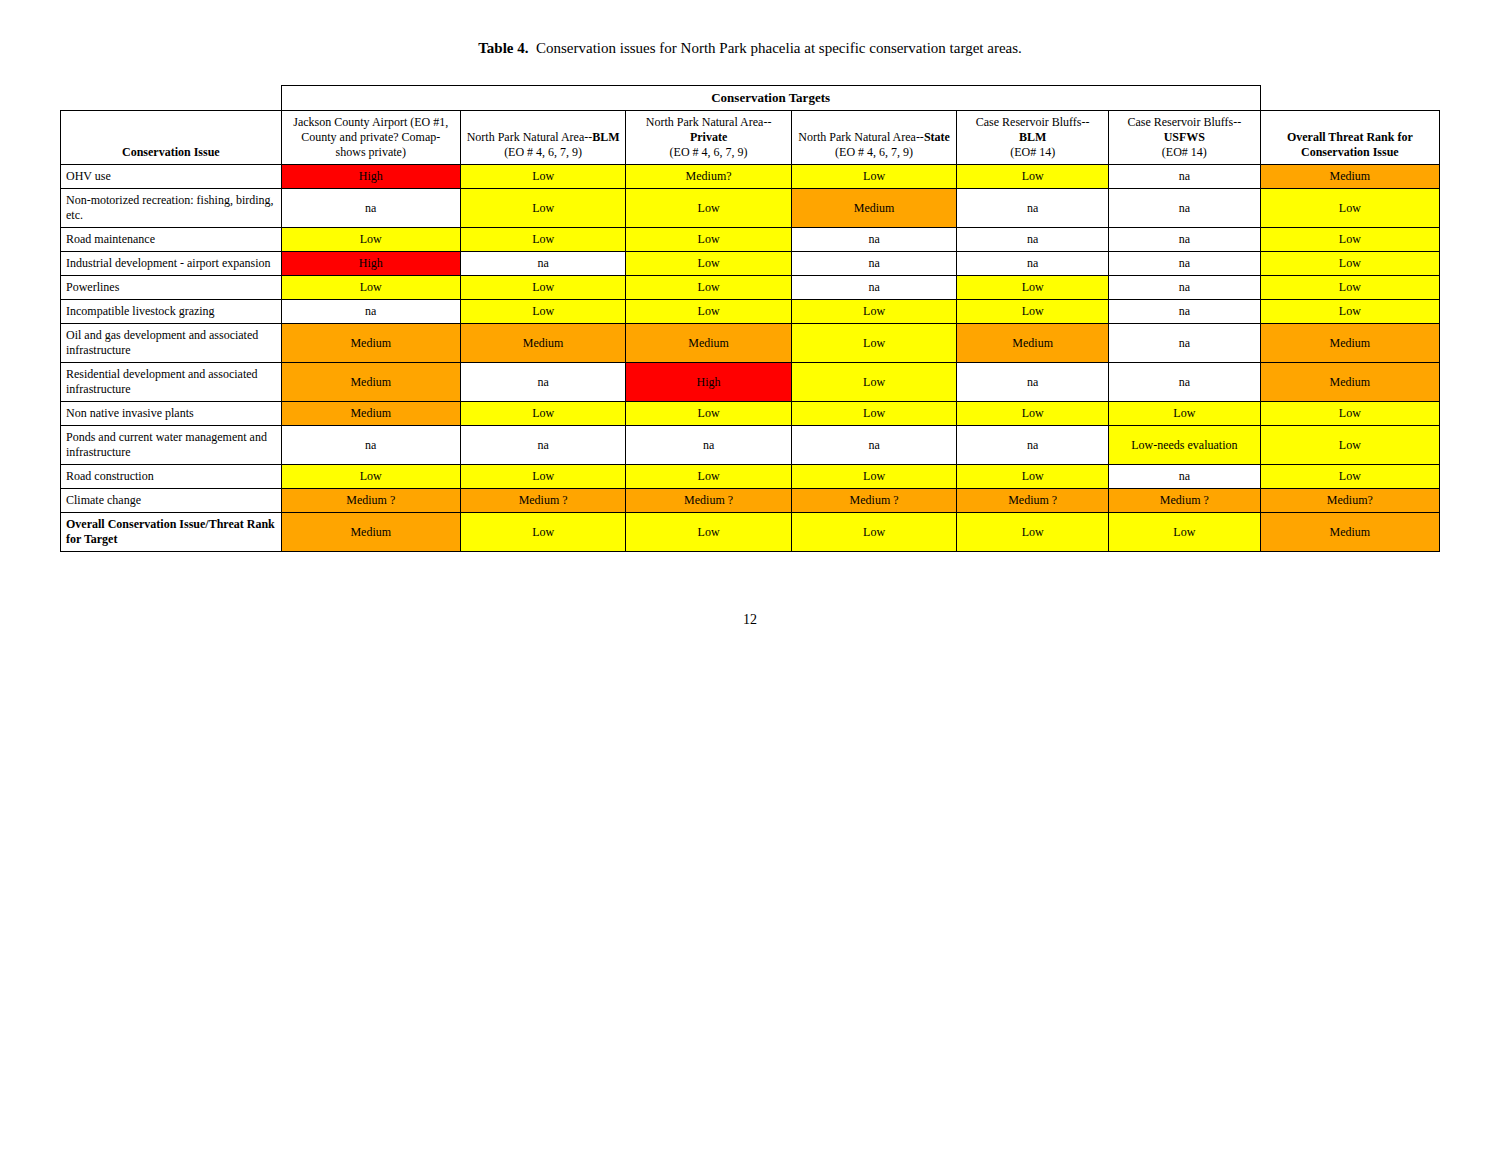Table 4. Conservation issues for North Park phacelia at specific conservation target areas.
| | Conservation Targets | |
| Conservation Issue | Jackson County Airport (EO #1, County and private? Comap-shows private) | North Park Natural Area-- BLM (EO # 4, 6, 7, 9) | North Park Natural Area-- Private (EO # 4, 6, 7, 9) | North Park Natural Area-- State (EO # 4, 6, 7, 9) | Case Reservoir Bluffs-- BLM (EO# 14) | Case Reservoir Bluffs-- USFWS (EO# 14) | Overall Threat Rank for Conservation Issue |
| OHV use | High | Low | Medium? | Low | Low | na | Medium |
| Non-motorized recreation: fishing, birding, etc. | na | Low | Low | Medium | na | na | Low |
| Road maintenance | Low | Low | Low | na | na | na | Low |
| Industrial development - airport expansion | High | na | Low | na | na | na | Low |
| Powerlines | Low | Low | Low | na | Low | na | Low |
| Incompatible livestock grazing | na | Low | Low | Low | Low | na | Low |
| Oil and gas development and associated infrastructure | Medium | Medium | Medium | Low | Medium | na | Medium |
| Residential development and associated infrastructure | Medium | na | High | Low | na | na | Medium |
| Non native invasive plants | Medium | Low | Low | Low | Low | Low | Low |
| Ponds and current water management and infrastructure | na | na | na | na | na | Low-needs evaluation | Low |
| Road construction | Low | Low | Low | Low | Low | na | Low |
| Climate change | Medium ? | Medium ? | Medium ? | Medium ? | Medium ? | Medium ? | Medium? |
| Overall Conservation Issue/Threat Rank for Target | Medium | Low | Low | Low | Low | Low | Medium |
12